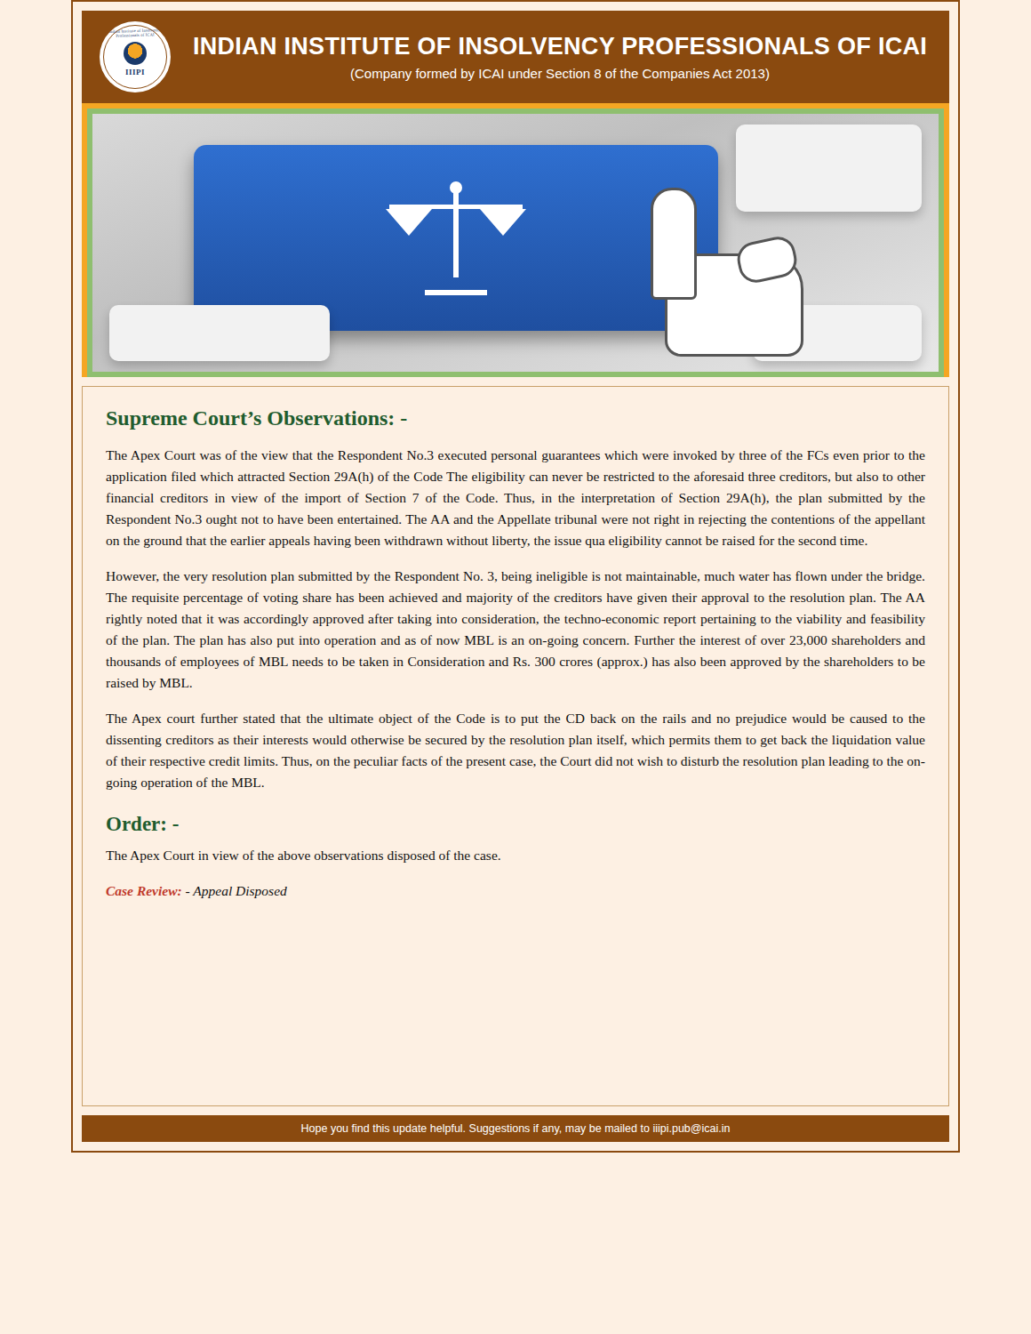Indian Institute of Insolvency Professionals of ICAI
IIIPI
INDIAN INSTITUTE OF INSOLVENCY PROFESSIONALS OF ICAI
(Company formed by ICAI under Section 8 of the Companies Act 2013)
Supreme Court’s Observations: -
The Apex Court was of the view that the Respondent No.3 executed personal guarantees which were invoked by three of the FCs even prior to the application filed which attracted Section 29A(h) of the Code The eligibility can never be restricted to the aforesaid three creditors, but also to other financial creditors in view of the import of Section 7 of the Code. Thus, in the interpretation of Section 29A(h), the plan submitted by the Respondent No.3 ought not to have been entertained. The AA and the Appellate tribunal were not right in rejecting the contentions of the appellant on the ground that the earlier appeals having been withdrawn without liberty, the issue qua eligibility cannot be raised for the second time.
However, the very resolution plan submitted by the Respondent No. 3, being ineligible is not maintainable, much water has flown under the bridge. The requisite percentage of voting share has been achieved and majority of the creditors have given their approval to the resolution plan. The AA rightly noted that it was accordingly approved after taking into consideration, the techno-economic report pertaining to the viability and feasibility of the plan. The plan has also put into operation and as of now MBL is an on-going concern. Further the interest of over 23,000 shareholders and thousands of employees of MBL needs to be taken in Consideration and Rs. 300 crores (approx.) has also been approved by the shareholders to be raised by MBL.
The Apex court further stated that the ultimate object of the Code is to put the CD back on the rails and no prejudice would be caused to the dissenting creditors as their interests would otherwise be secured by the resolution plan itself, which permits them to get back the liquidation value of their respective credit limits. Thus, on the peculiar facts of the present case, the Court did not wish to disturb the resolution plan leading to the on-going operation of the MBL.
Order: -
The Apex Court in view of the above observations disposed of the case.
Case Review: - Appeal Disposed
Hope you find this update helpful. Suggestions if any, may be mailed to iiipi.pub@icai.in